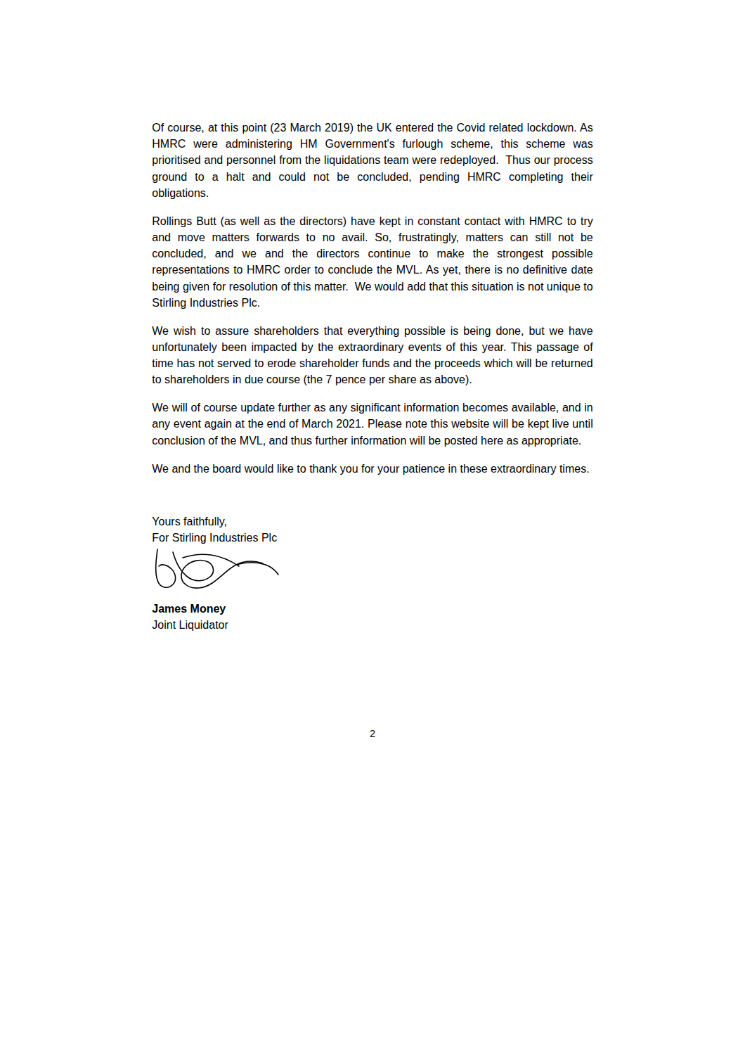Of course, at this point (23 March 2019) the UK entered the Covid related lockdown. As HMRC were administering HM Government's furlough scheme, this scheme was prioritised and personnel from the liquidations team were redeployed. Thus our process ground to a halt and could not be concluded, pending HMRC completing their obligations.
Rollings Butt (as well as the directors) have kept in constant contact with HMRC to try and move matters forwards to no avail. So, frustratingly, matters can still not be concluded, and we and the directors continue to make the strongest possible representations to HMRC order to conclude the MVL. As yet, there is no definitive date being given for resolution of this matter. We would add that this situation is not unique to Stirling Industries Plc.
We wish to assure shareholders that everything possible is being done, but we have unfortunately been impacted by the extraordinary events of this year. This passage of time has not served to erode shareholder funds and the proceeds which will be returned to shareholders in due course (the 7 pence per share as above).
We will of course update further as any significant information becomes available, and in any event again at the end of March 2021. Please note this website will be kept live until conclusion of the MVL, and thus further information will be posted here as appropriate.
We and the board would like to thank you for your patience in these extraordinary times.
Yours faithfully,
For Stirling Industries Plc
James Money
Joint Liquidator
2